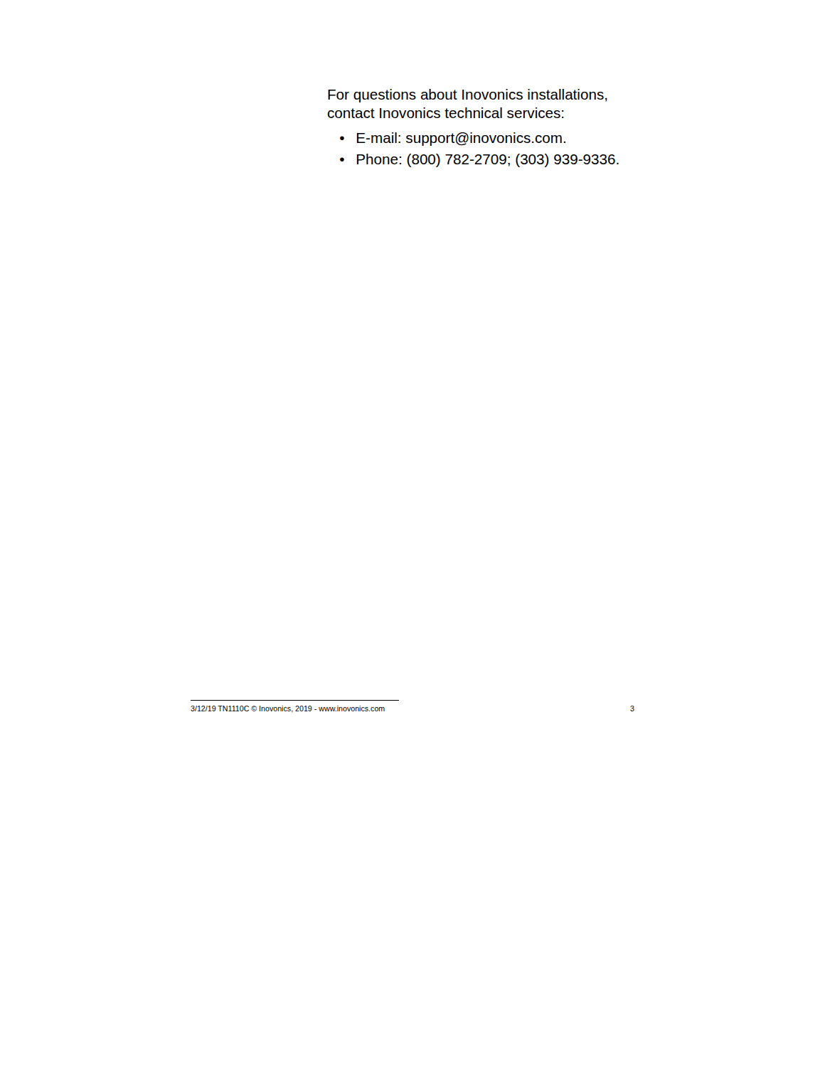For questions about Inovonics installations, contact Inovonics technical services:
E-mail: support@inovonics.com.
Phone: (800) 782-2709; (303) 939-9336.
3/12/19 TN1110C © Inovonics, 2019 - www.inovonics.com 3